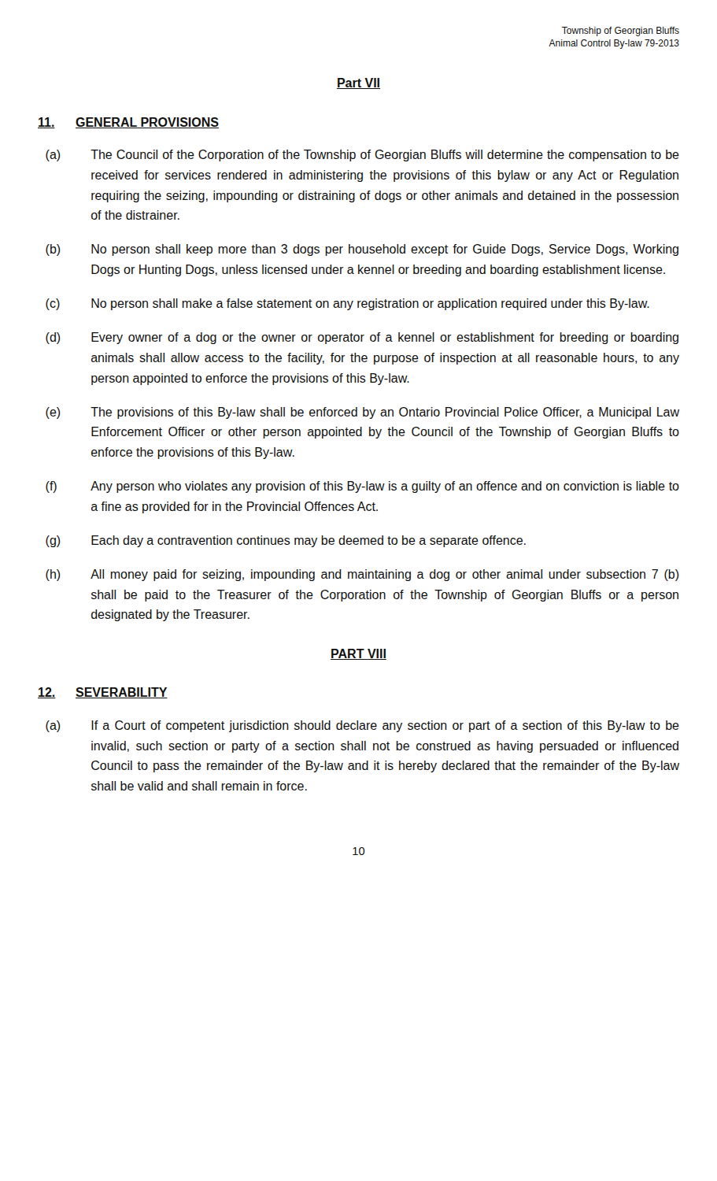Township of Georgian Bluffs
Animal Control By-law 79-2013
Part VII
11. GENERAL PROVISIONS
(a) The Council of the Corporation of the Township of Georgian Bluffs will determine the compensation to be received for services rendered in administering the provisions of this bylaw or any Act or Regulation requiring the seizing, impounding or distraining of dogs or other animals and detained in the possession of the distrainer.
(b) No person shall keep more than 3 dogs per household except for Guide Dogs, Service Dogs, Working Dogs or Hunting Dogs, unless licensed under a kennel or breeding and boarding establishment license.
(c) No person shall make a false statement on any registration or application required under this By-law.
(d) Every owner of a dog or the owner or operator of a kennel or establishment for breeding or boarding animals shall allow access to the facility, for the purpose of inspection at all reasonable hours, to any person appointed to enforce the provisions of this By-law.
(e) The provisions of this By-law shall be enforced by an Ontario Provincial Police Officer, a Municipal Law Enforcement Officer or other person appointed by the Council of the Township of Georgian Bluffs to enforce the provisions of this By-law.
(f) Any person who violates any provision of this By-law is a guilty of an offence and on conviction is liable to a fine as provided for in the Provincial Offences Act.
(g) Each day a contravention continues may be deemed to be a separate offence.
(h) All money paid for seizing, impounding and maintaining a dog or other animal under subsection 7 (b) shall be paid to the Treasurer of the Corporation of the Township of Georgian Bluffs or a person designated by the Treasurer.
PART VIII
12. SEVERABILITY
(a) If a Court of competent jurisdiction should declare any section or part of a section of this By-law to be invalid, such section or party of a section shall not be construed as having persuaded or influenced Council to pass the remainder of the By-law and it is hereby declared that the remainder of the By-law shall be valid and shall remain in force.
10